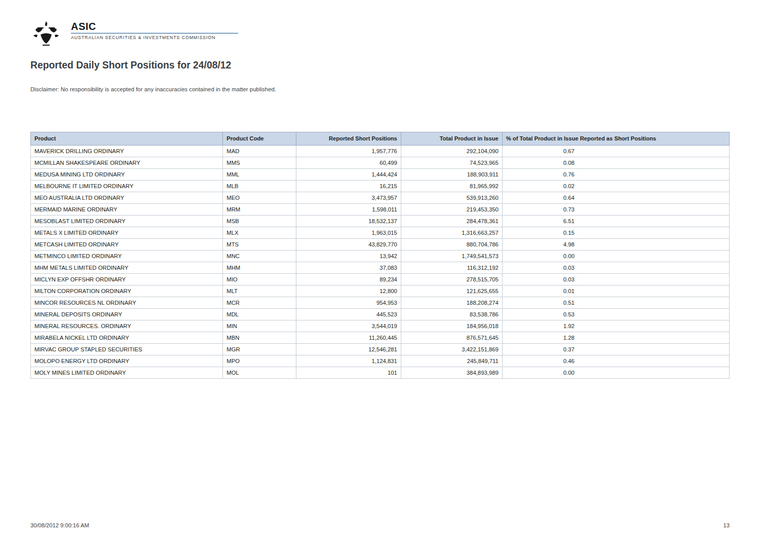ASIC
Australian Securities & Investments Commission
Reported Daily Short Positions for 24/08/12
Disclaimer: No responsibility is accepted for any inaccuracies contained in the matter published.
| Product | Product Code | Reported Short Positions | Total Product in Issue | % of Total Product in Issue Reported as Short Positions |
| --- | --- | --- | --- | --- |
| MAVERICK DRILLING ORDINARY | MAD | 1,957,776 | 292,104,090 | 0.67 |
| MCMILLAN SHAKESPEARE ORDINARY | MMS | 60,499 | 74,523,965 | 0.08 |
| MEDUSA MINING LTD ORDINARY | MML | 1,444,424 | 188,903,911 | 0.76 |
| MELBOURNE IT LIMITED ORDINARY | MLB | 16,215 | 81,965,992 | 0.02 |
| MEO AUSTRALIA LTD ORDINARY | MEO | 3,473,957 | 539,913,260 | 0.64 |
| MERMAID MARINE ORDINARY | MRM | 1,598,011 | 219,453,350 | 0.73 |
| MESOBLAST LIMITED ORDINARY | MSB | 18,532,137 | 284,478,361 | 6.51 |
| METALS X LIMITED ORDINARY | MLX | 1,963,015 | 1,316,663,257 | 0.15 |
| METCASH LIMITED ORDINARY | MTS | 43,829,770 | 880,704,786 | 4.98 |
| METMINCO LIMITED ORDINARY | MNC | 13,942 | 1,749,541,573 | 0.00 |
| MHM METALS LIMITED ORDINARY | MHM | 37,083 | 116,312,192 | 0.03 |
| MICLYN EXP OFFSHR ORDINARY | MIO | 89,234 | 278,515,705 | 0.03 |
| MILTON CORPORATION ORDINARY | MLT | 12,800 | 121,625,655 | 0.01 |
| MINCOR RESOURCES NL ORDINARY | MCR | 954,953 | 188,208,274 | 0.51 |
| MINERAL DEPOSITS ORDINARY | MDL | 445,523 | 83,538,786 | 0.53 |
| MINERAL RESOURCES. ORDINARY | MIN | 3,544,019 | 184,956,018 | 1.92 |
| MIRABELA NICKEL LTD ORDINARY | MBN | 11,260,445 | 876,571,645 | 1.28 |
| MIRVAC GROUP STAPLED SECURITIES | MGR | 12,546,281 | 3,422,151,869 | 0.37 |
| MOLOPO ENERGY LTD ORDINARY | MPO | 1,124,831 | 245,849,711 | 0.46 |
| MOLY MINES LIMITED ORDINARY | MOL | 101 | 384,893,989 | 0.00 |
30/08/2012 9:00:16 AM
13